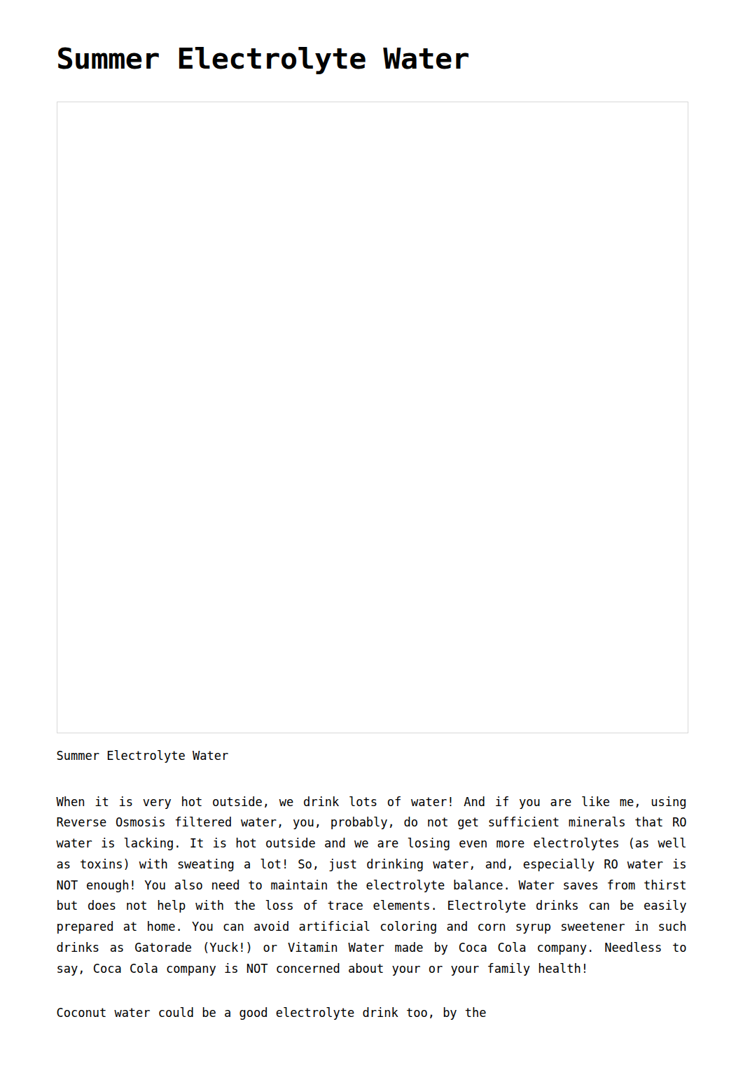Summer Electrolyte Water
Summer Electrolyte Water
When it is very hot outside, we drink lots of water! And if you are like me, using Reverse Osmosis filtered water, you, probably, do not get sufficient minerals that RO water is lacking. It is hot outside and we are losing even more electrolytes (as well as toxins) with sweating a lot! So, just drinking water, and, especially RO water is NOT enough! You also need to maintain the electrolyte balance. Water saves from thirst but does not help with the loss of trace elements. Electrolyte drinks can be easily prepared at home. You can avoid artificial coloring and corn syrup sweetener in such drinks as Gatorade (Yuck!) or Vitamin Water made by Coca Cola company. Needless to say, Coca Cola company is NOT concerned about your or your family health!
Coconut water could be a good electrolyte drink too, by the